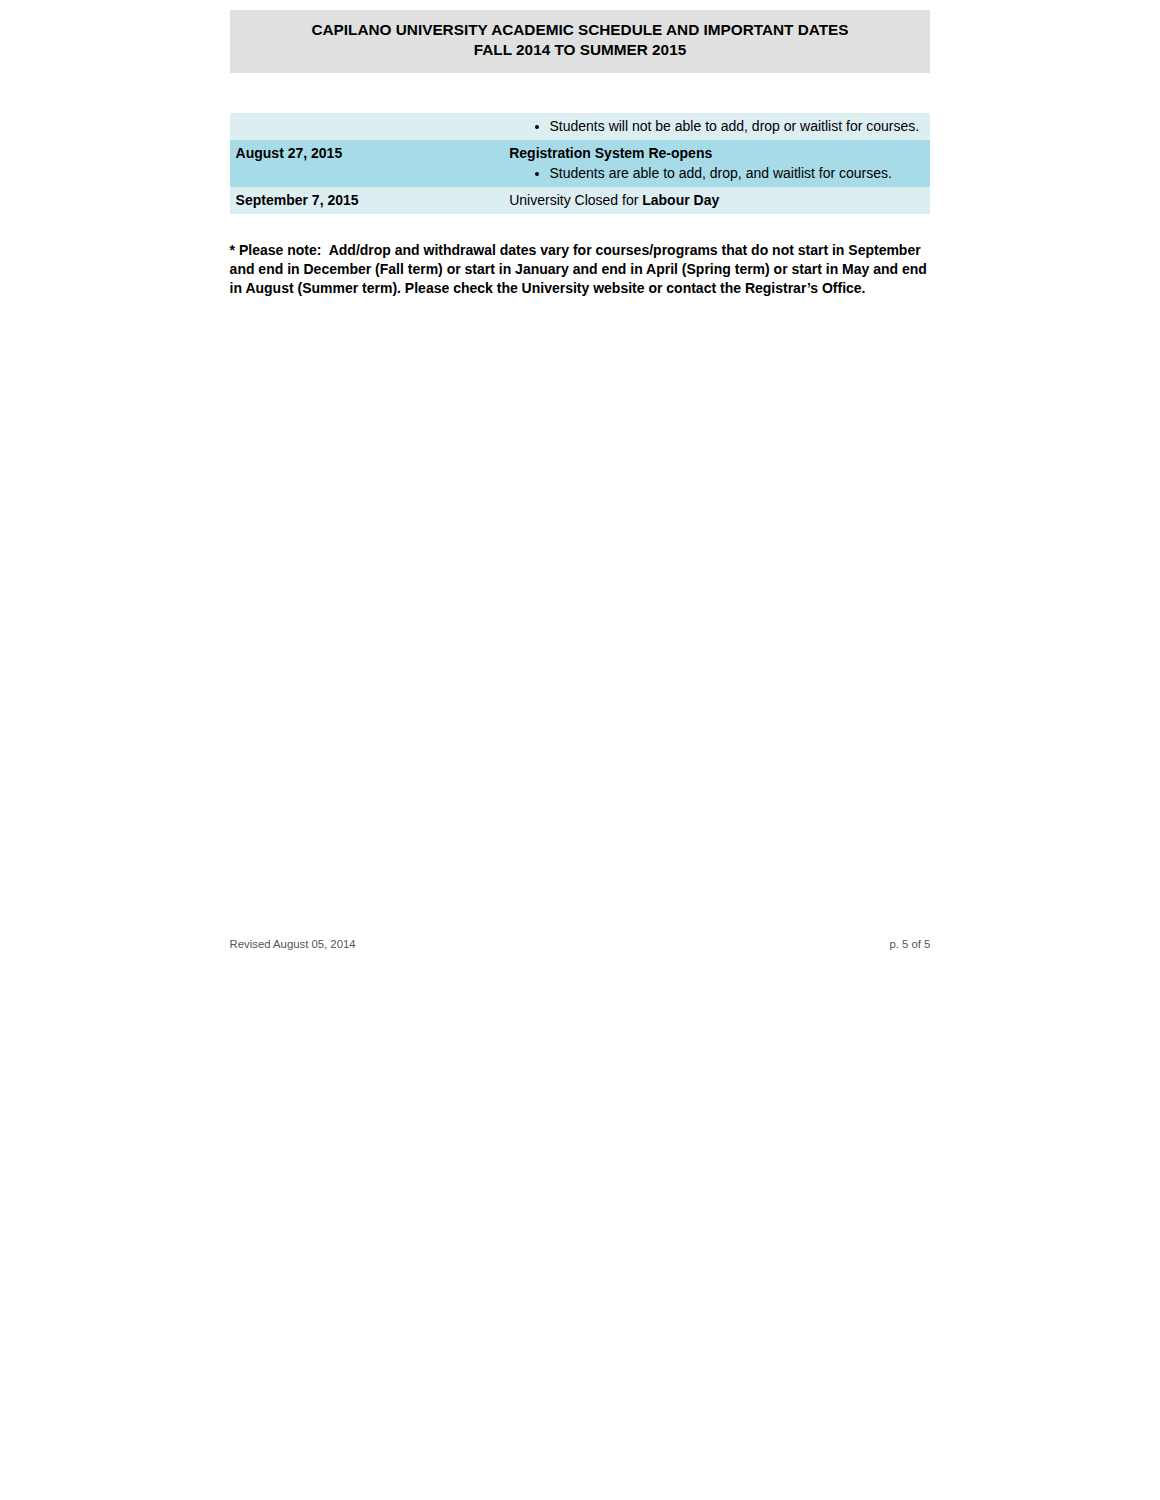CAPILANO UNIVERSITY ACADEMIC SCHEDULE AND IMPORTANT DATES
FALL 2014 TO SUMMER 2015
| | Students will not be able to add, drop or waitlist for courses. |
| August 27, 2015 | Registration System Re-opens Students are able to add, drop, and waitlist for courses. |
| September 7, 2015 | University Closed for Labour Day |
* Please note: Add/drop and withdrawal dates vary for courses/programs that do not start in September and end in December (Fall term) or start in January and end in April (Spring term) or start in May and end in August (Summer term). Please check the University website or contact the Registrar’s Office.
Revised August 05, 2014 p. 5 of 5